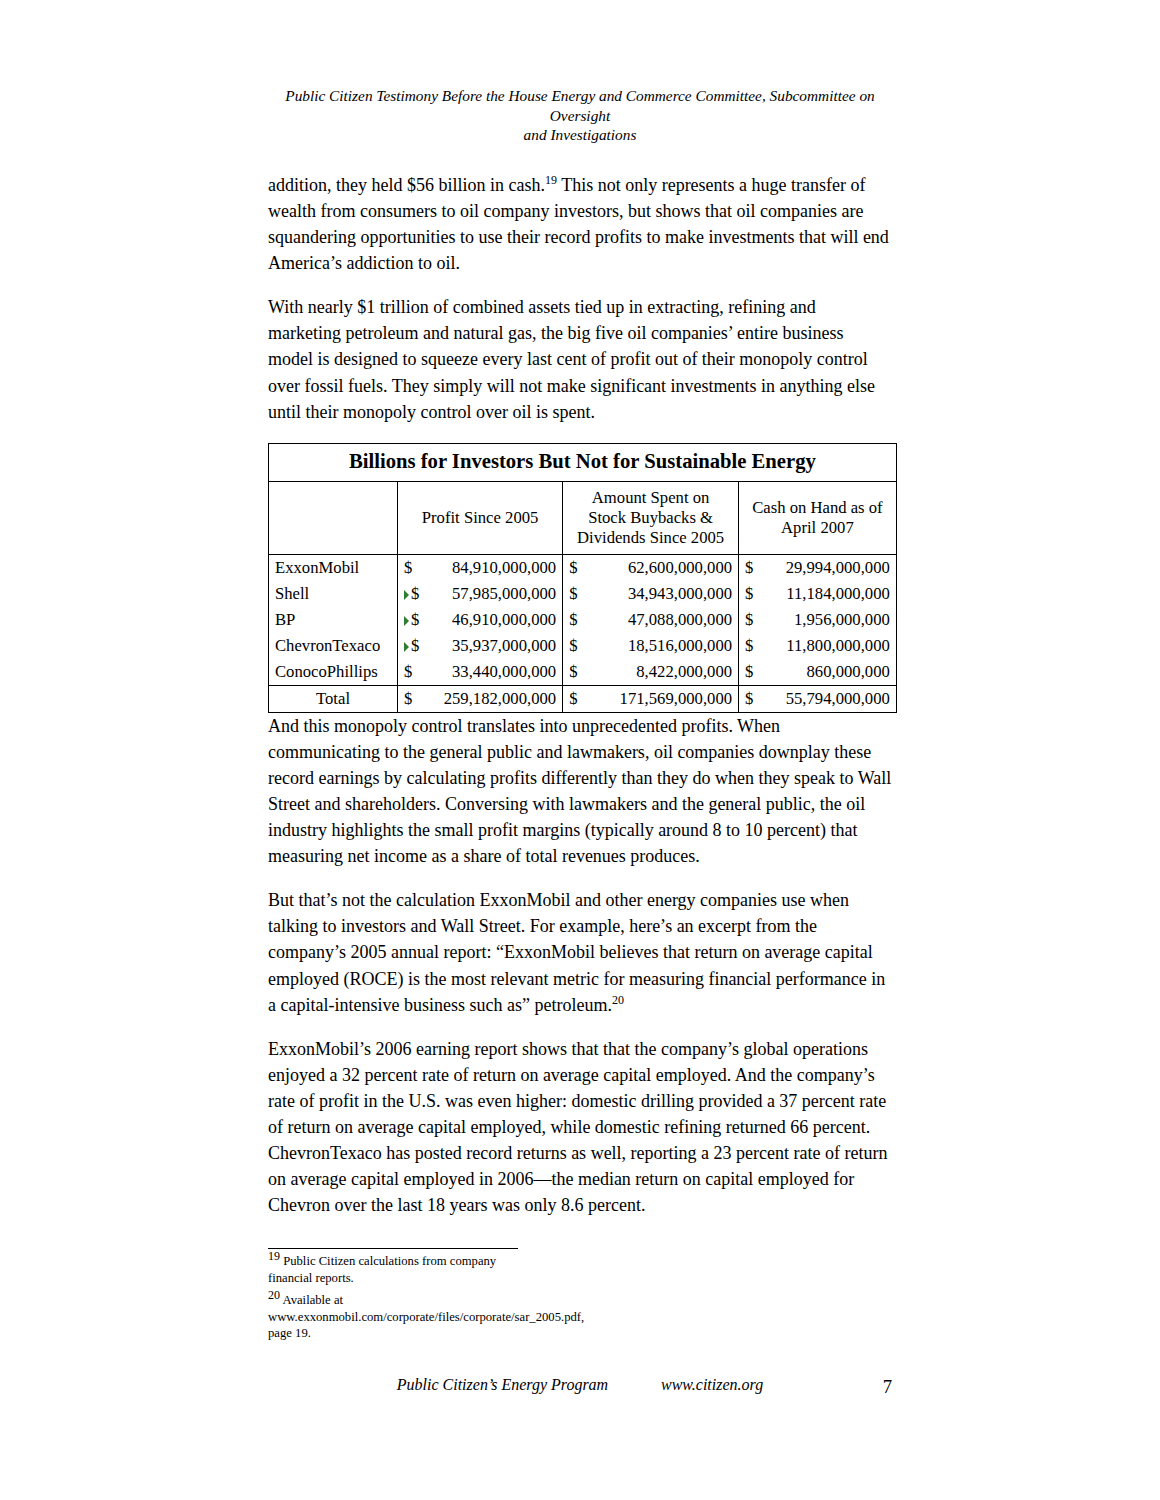Public Citizen Testimony Before the House Energy and Commerce Committee, Subcommittee on Oversight
and Investigations
addition, they held $56 billion in cash.19 This not only represents a huge transfer of wealth from consumers to oil company investors, but shows that oil companies are squandering opportunities to use their record profits to make investments that will end America’s addiction to oil.
With nearly $1 trillion of combined assets tied up in extracting, refining and marketing petroleum and natural gas, the big five oil companies’ entire business model is designed to squeeze every last cent of profit out of their monopoly control over fossil fuels. They simply will not make significant investments in anything else until their monopoly control over oil is spent.
Billions for Investors But Not for Sustainable Energy
| | Profit Since 2005 | Amount Spent on Stock Buybacks & Dividends Since 2005 | Cash on Hand as of April 2007 |
| --- | --- | --- | --- |
| ExxonMobil | $ | 84,910,000,000 | $ | 62,600,000,000 | $ | 29,994,000,000 |
| Shell | $ | 57,985,000,000 | $ | 34,943,000,000 | $ | 11,184,000,000 |
| BP | $ | 46,910,000,000 | $ | 47,088,000,000 | $ | 1,956,000,000 |
| ChevronTexaco | $ | 35,937,000,000 | $ | 18,516,000,000 | $ | 11,800,000,000 |
| ConocoPhillips | $ | 33,440,000,000 | $ | 8,422,000,000 | $ | 860,000,000 |
| Total | $ | 259,182,000,000 | $ | 171,569,000,000 | $ | 55,794,000,000 |
And this monopoly control translates into unprecedented profits. When communicating to the general public and lawmakers, oil companies downplay these record earnings by calculating profits differently than they do when they speak to Wall Street and shareholders. Conversing with lawmakers and the general public, the oil industry highlights the small profit margins (typically around 8 to 10 percent) that measuring net income as a share of total revenues produces.
But that’s not the calculation ExxonMobil and other energy companies use when talking to investors and Wall Street. For example, here’s an excerpt from the company’s 2005 annual report: “ExxonMobil believes that return on average capital employed (ROCE) is the most relevant metric for measuring financial performance in a capital-intensive business such as” petroleum.20
ExxonMobil’s 2006 earning report shows that that the company’s global operations enjoyed a 32 percent rate of return on average capital employed. And the company’s rate of profit in the U.S. was even higher: domestic drilling provided a 37 percent rate of return on average capital employed, while domestic refining returned 66 percent. ChevronTexaco has posted record returns as well, reporting a 23 percent rate of return on average capital employed in 2006—the median return on capital employed for Chevron over the last 18 years was only 8.6 percent.
19 Public Citizen calculations from company financial reports.
20 Available at www.exxonmobil.com/corporate/files/corporate/sar_2005.pdf, page 19.
Public Citizen’s Energy Program www.citizen.org 7